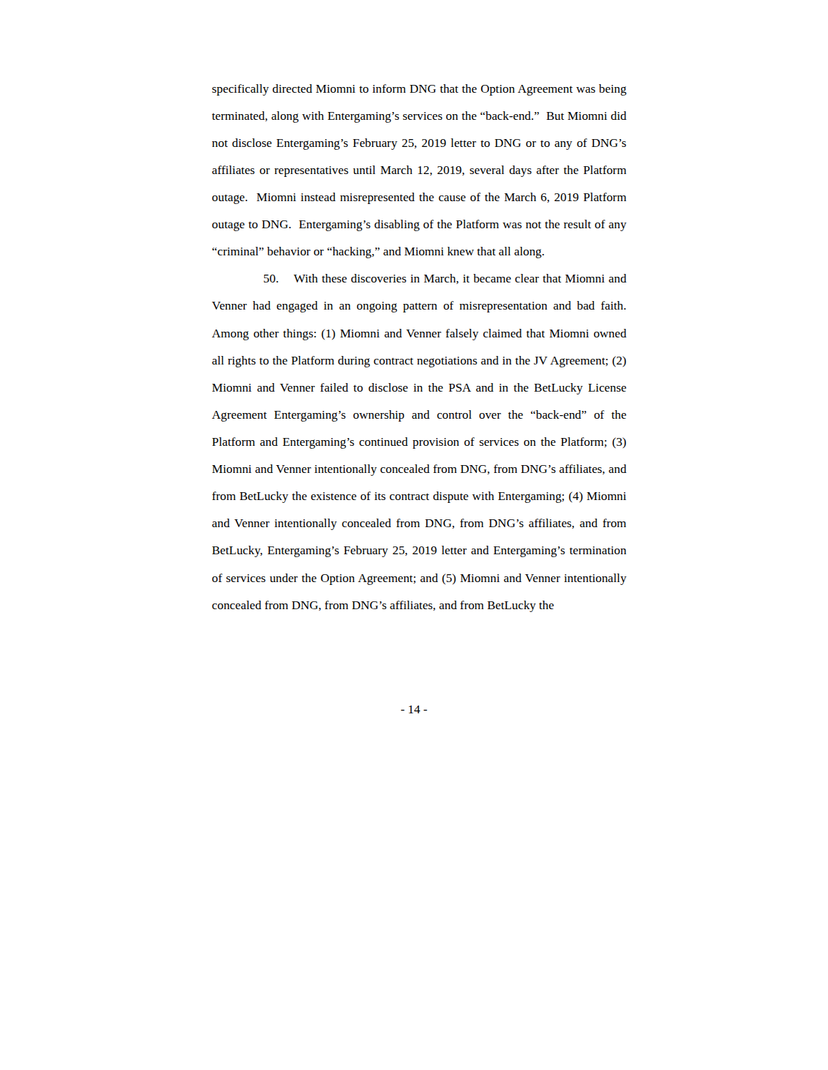specifically directed Miomni to inform DNG that the Option Agreement was being terminated, along with Entergaming’s services on the “back-end.” But Miomni did not disclose Entergaming’s February 25, 2019 letter to DNG or to any of DNG’s affiliates or representatives until March 12, 2019, several days after the Platform outage. Miomni instead misrepresented the cause of the March 6, 2019 Platform outage to DNG. Entergaming’s disabling of the Platform was not the result of any “criminal” behavior or “hacking,” and Miomni knew that all along.
50. With these discoveries in March, it became clear that Miomni and Venner had engaged in an ongoing pattern of misrepresentation and bad faith. Among other things: (1) Miomni and Venner falsely claimed that Miomni owned all rights to the Platform during contract negotiations and in the JV Agreement; (2) Miomni and Venner failed to disclose in the PSA and in the BetLucky License Agreement Entergaming’s ownership and control over the “back-end” of the Platform and Entergaming’s continued provision of services on the Platform; (3) Miomni and Venner intentionally concealed from DNG, from DNG’s affiliates, and from BetLucky the existence of its contract dispute with Entergaming; (4) Miomni and Venner intentionally concealed from DNG, from DNG’s affiliates, and from BetLucky, Entergaming’s February 25, 2019 letter and Entergaming’s termination of services under the Option Agreement; and (5) Miomni and Venner intentionally concealed from DNG, from DNG’s affiliates, and from BetLucky the
- 14 -